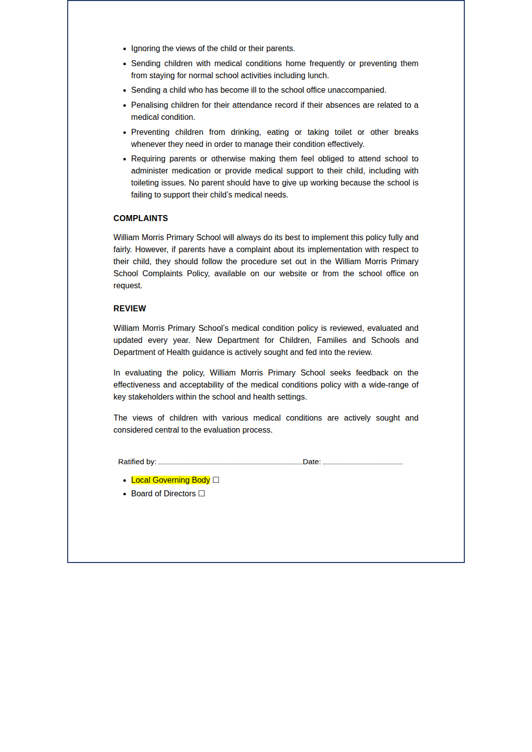Ignoring the views of the child or their parents.
Sending children with medical conditions home frequently or preventing them from staying for normal school activities including lunch.
Sending a child who has become ill to the school office unaccompanied.
Penalising children for their attendance record if their absences are related to a medical condition.
Preventing children from drinking, eating or taking toilet or other breaks whenever they need in order to manage their condition effectively.
Requiring parents or otherwise making them feel obliged to attend school to administer medication or provide medical support to their child, including with toileting issues. No parent should have to give up working because the school is failing to support their child’s medical needs.
Complaints
William Morris Primary School will always do its best to implement this policy fully and fairly. However, if parents have a complaint about its implementation with respect to their child, they should follow the procedure set out in the William Morris Primary School Complaints Policy, available on our website or from the school office on request.
Review
William Morris Primary School’s medical condition policy is reviewed, evaluated and updated every year. New Department for Children, Families and Schools and Department of Health guidance is actively sought and fed into the review.
In evaluating the policy, William Morris Primary School seeks feedback on the effectiveness and acceptability of the medical conditions policy with a wide-range of key stakeholders within the school and health settings.
The views of children with various medical conditions are actively sought and considered central to the evaluation process.
Ratified by: Date:
Local Governing Body ☐
Board of Directors ☐